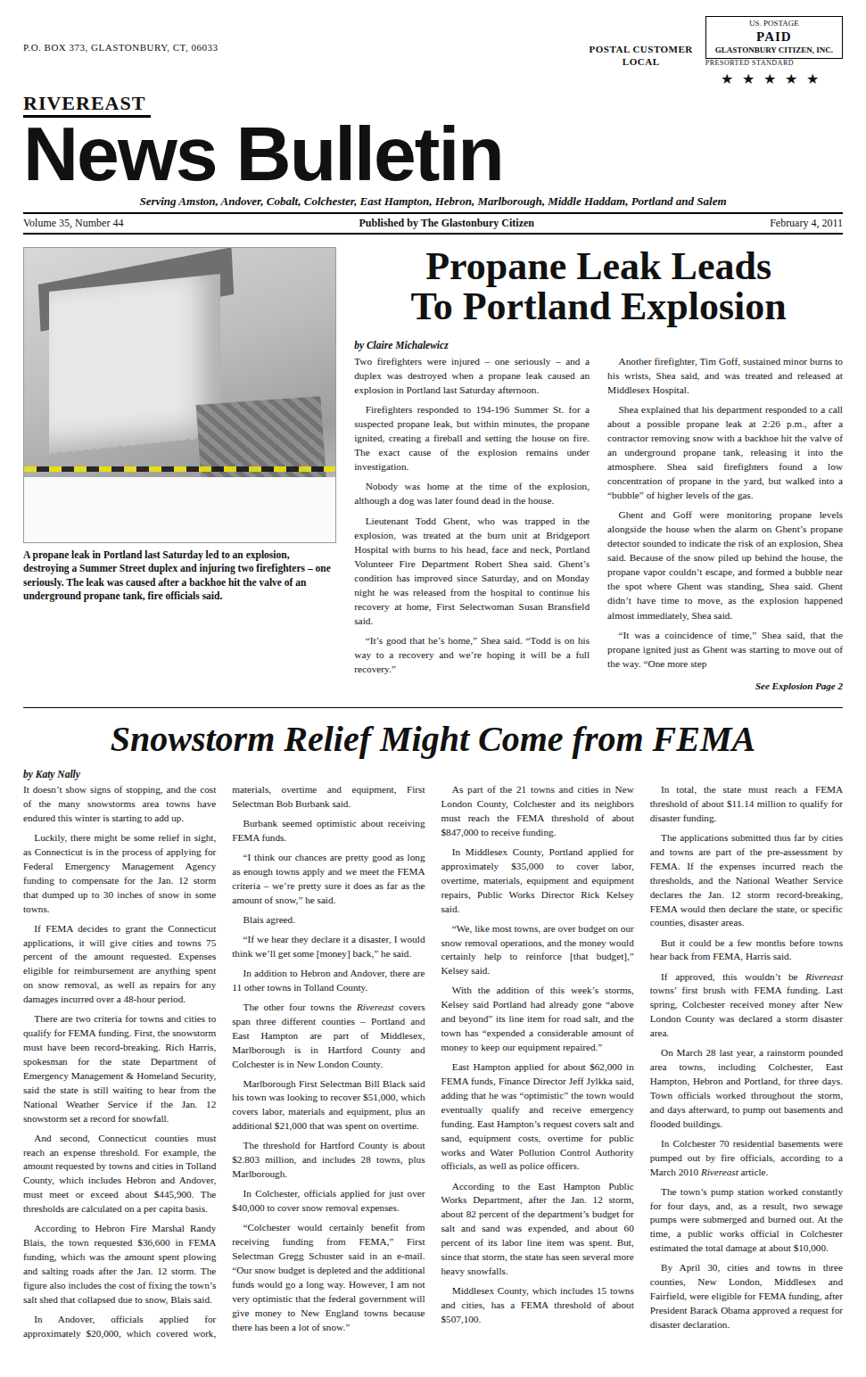P.O. BOX 373, GLASTONBURY, CT, 06033
POSTAL CUSTOMER
LOCAL
US. POSTAGE
PAID
GLASTONBURY CITIZEN, INC.
PRESORTED STANDARD
★★★★★
RIVEREAST
News Bulletin
Serving Amston, Andover, Cobalt, Colchester, East Hampton, Hebron, Marlborough, Middle Haddam, Portland and Salem
Volume 35, Number 44 Published by The Glastonbury Citizen February 4, 2011
A propane leak in Portland last Saturday led to an explosion, destroying a Summer Street duplex and injuring two firefighters – one seriously. The leak was caused after a backhoe hit the valve of an underground propane tank, fire officials said.
Propane Leak Leads
To Portland Explosion
by Claire Michalewicz
Two firefighters were injured – one seriously – and a duplex was destroyed when a propane leak caused an explosion in Portland last Saturday afternoon.
Firefighters responded to 194-196 Summer St. for a suspected propane leak, but within minutes, the propane ignited, creating a fireball and setting the house on fire. The exact cause of the explosion remains under investigation.
Nobody was home at the time of the explosion, although a dog was later found dead in the house.
Lieutenant Todd Ghent, who was trapped in the explosion, was treated at the burn unit at Bridgeport Hospital with burns to his head, face and neck, Portland Volunteer Fire Department Robert Shea said. Ghent’s condition has improved since Saturday, and on Monday night he was released from the hospital to continue his recovery at home, First Selectwoman Susan Bransfield said.
“It’s good that he’s home,” Shea said. “Todd is on his way to a recovery and we’re hoping it will be a full recovery.”
Another firefighter, Tim Goff, sustained minor burns to his wrists, Shea said, and was treated and released at Middlesex Hospital.
Shea explained that his department responded to a call about a possible propane leak at 2:26 p.m., after a contractor removing snow with a backhoe hit the valve of an underground propane tank, releasing it into the atmosphere. Shea said firefighters found a low concentration of propane in the yard, but walked into a “bubble” of higher levels of the gas.
Ghent and Goff were monitoring propane levels alongside the house when the alarm on Ghent’s propane detector sounded to indicate the risk of an explosion, Shea said. Because of the snow piled up behind the house, the propane vapor couldn’t escape, and formed a bubble near the spot where Ghent was standing, Shea said. Ghent didn’t have time to move, as the explosion happened almost immediately, Shea said.
“It was a coincidence of time,” Shea said, that the propane ignited just as Ghent was starting to move out of the way. “One more step
See Explosion Page 2
Snowstorm Relief Might Come from FEMA
by Katy Nally
It doesn’t show signs of stopping, and the cost of the many snowstorms area towns have endured this winter is starting to add up.
Luckily, there might be some relief in sight, as Connecticut is in the process of applying for Federal Emergency Management Agency funding to compensate for the Jan. 12 storm that dumped up to 30 inches of snow in some towns.
If FEMA decides to grant the Connecticut applications, it will give cities and towns 75 percent of the amount requested. Expenses eligible for reimbursement are anything spent on snow removal, as well as repairs for any damages incurred over a 48-hour period.
There are two criteria for towns and cities to qualify for FEMA funding. First, the snowstorm must have been record-breaking. Rich Harris, spokesman for the state Department of Emergency Management & Homeland Security, said the state is still waiting to hear from the National Weather Service if the Jan. 12 snowstorm set a record for snowfall.
And second, Connecticut counties must reach an expense threshold. For example, the amount requested by towns and cities in Tolland County, which includes Hebron and Andover, must meet or exceed about $445,900. The thresholds are calculated on a per capita basis.
According to Hebron Fire Marshal Randy Blais, the town requested $36,600 in FEMA funding, which was the amount spent plowing and salting roads after the Jan. 12 storm. The figure also includes the cost of fixing the town’s salt shed that collapsed due to snow, Blais said.
In Andover, officials applied for approximately $20,000, which covered work, materials, overtime and equipment, First Selectman Bob Burbank said.
Burbank seemed optimistic about receiving FEMA funds.
“I think our chances are pretty good as long as enough towns apply and we meet the FEMA criteria – we’re pretty sure it does as far as the amount of snow,” he said.
Blais agreed.
“If we hear they declare it a disaster, I would think we’ll get some [money] back,” he said.
In addition to Hebron and Andover, there are 11 other towns in Tolland County.
The other four towns the Rivereast covers span three different counties – Portland and East Hampton are part of Middlesex, Marlborough is in Hartford County and Colchester is in New London County.
Marlborough First Selectman Bill Black said his town was looking to recover $51,000, which covers labor, materials and equipment, plus an additional $21,000 that was spent on overtime.
The threshold for Hartford County is about $2.803 million, and includes 28 towns, plus Marlborough.
In Colchester, officials applied for just over $40,000 to cover snow removal expenses.
“Colchester would certainly benefit from receiving funding from FEMA,” First Selectman Gregg Schuster said in an e-mail. “Our snow budget is depleted and the additional funds would go a long way. However, I am not very optimistic that the federal government will give money to New England towns because there has been a lot of snow.”
As part of the 21 towns and cities in New London County, Colchester and its neighbors must reach the FEMA threshold of about $847,000 to receive funding.
In Middlesex County, Portland applied for approximately $35,000 to cover labor, overtime, materials, equipment and equipment repairs, Public Works Director Rick Kelsey said.
“We, like most towns, are over budget on our snow removal operations, and the money would certainly help to reinforce [that budget],” Kelsey said.
With the addition of this week’s storms, Kelsey said Portland had already gone “above and beyond” its line item for road salt, and the town has “expended a considerable amount of money to keep our equipment repaired.”
East Hampton applied for about $62,000 in FEMA funds, Finance Director Jeff Jylkka said, adding that he was “optimistic” the town would eventually qualify and receive emergency funding. East Hampton’s request covers salt and sand, equipment costs, overtime for public works and Water Pollution Control Authority officials, as well as police officers.
According to the East Hampton Public Works Department, after the Jan. 12 storm, about 82 percent of the department’s budget for salt and sand was expended, and about 60 percent of its labor line item was spent. But, since that storm, the state has seen several more heavy snowfalls.
Middlesex County, which includes 15 towns and cities, has a FEMA threshold of about $507,100.
In total, the state must reach a FEMA threshold of about $11.14 million to qualify for disaster funding.
The applications submitted thus far by cities and towns are part of the pre-assessment by FEMA. If the expenses incurred reach the thresholds, and the National Weather Service declares the Jan. 12 storm record-breaking, FEMA would then declare the state, or specific counties, disaster areas.
But it could be a few months before towns hear back from FEMA, Harris said.
If approved, this wouldn’t be Rivereast towns’ first brush with FEMA funding. Last spring, Colchester received money after New London County was declared a storm disaster area.
On March 28 last year, a rainstorm pounded area towns, including Colchester, East Hampton, Hebron and Portland, for three days. Town officials worked throughout the storm, and days afterward, to pump out basements and flooded buildings.
In Colchester 70 residential basements were pumped out by fire officials, according to a March 2010 Rivereast article.
The town’s pump station worked constantly for four days, and, as a result, two sewage pumps were submerged and burned out. At the time, a public works official in Colchester estimated the total damage at about $10,000.
By April 30, cities and towns in three counties, New London, Middlesex and Fairfield, were eligible for FEMA funding, after President Barack Obama approved a request for disaster declaration.